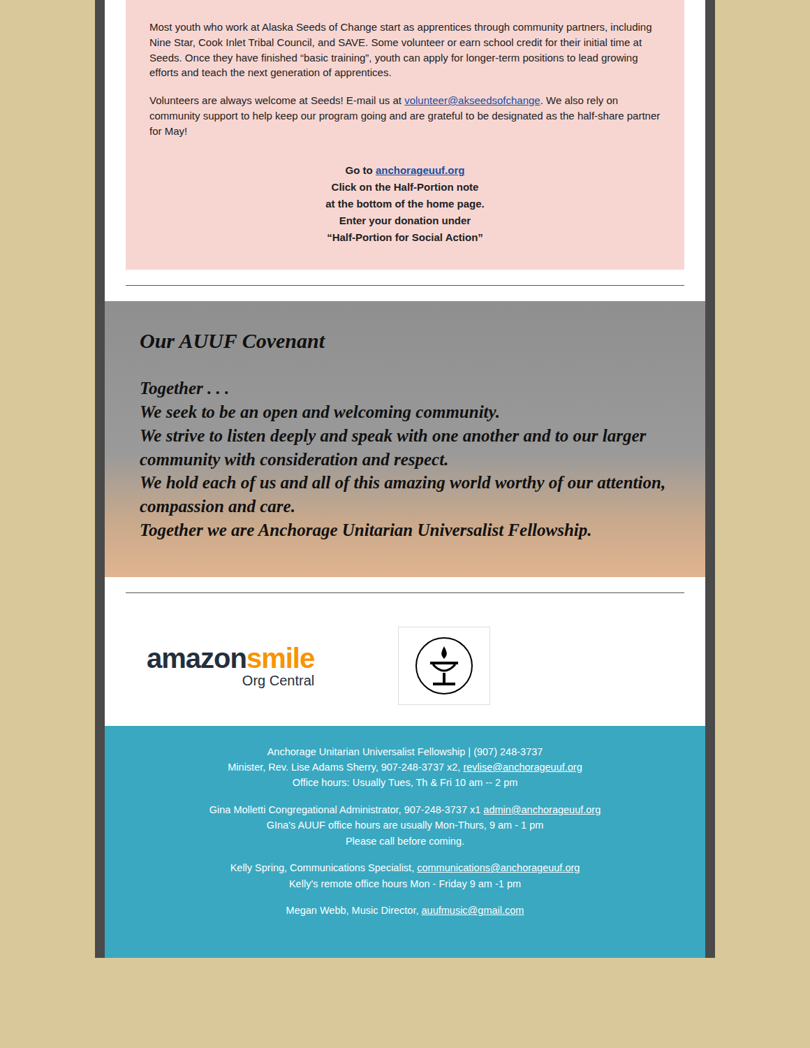Most youth who work at Alaska Seeds of Change start as apprentices through community partners, including Nine Star, Cook Inlet Tribal Council, and SAVE. Some volunteer or earn school credit for their initial time at Seeds. Once they have finished “basic training”, youth can apply for longer-term positions to lead growing efforts and teach the next generation of apprentices.
Volunteers are always welcome at Seeds! E-mail us at volunteer@akseedsofchange. We also rely on community support to help keep our program going and are grateful to be designated as the half-share partner for May!
Go to anchorageuuf.org
Click on the Half-Portion note
at the bottom of the home page.
Enter your donation under
“Half-Portion for Social Action”
Our AUUF Covenant
Together . . .
We seek to be an open and welcoming community.
We strive to listen deeply and speak with one another and to our larger community with consideration and respect.
We hold each of us and all of this amazing world worthy of our attention, compassion and care.
Together we are Anchorage Unitarian Universalist Fellowship.
amazon smile Org Central
Anchorage Unitarian Universalist Fellowship | (907) 248-3737
Minister, Rev. Lise Adams Sherry, 907-248-3737 x2, revlise@anchorageuuf.org
Office hours: Usually Tues, Th & Fri 10 am -- 2 pm
Gina Molletti Congregational Administrator, 907-248-3737 x1 admin@anchorageuuf.org
GIna's AUUF office hours are usually Mon-Thurs, 9 am - 1 pm
Please call before coming.
Kelly Spring, Communications Specialist, communications@anchorageuuf.org
Kelly's remote office hours Mon - Friday 9 am -1 pm
Megan Webb, Music Director, auufmusic@gmail.com